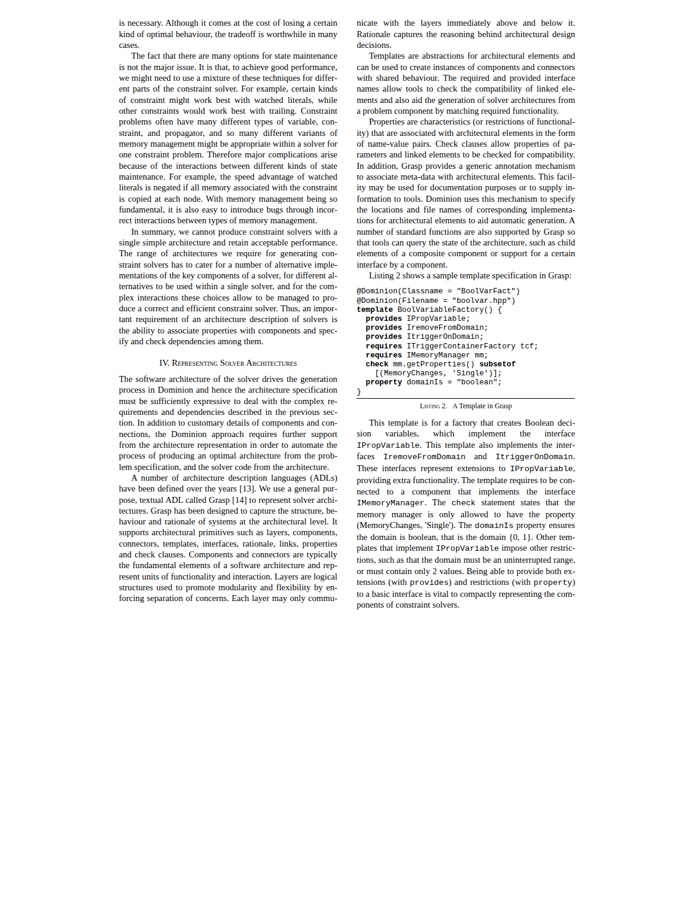is necessary. Although it comes at the cost of losing a certain kind of optimal behaviour, the tradeoff is worthwhile in many cases.
The fact that there are many options for state maintenance is not the major issue. It is that, to achieve good performance, we might need to use a mixture of these techniques for different parts of the constraint solver. For example, certain kinds of constraint might work best with watched literals, while other constraints would work best with trailing. Constraint problems often have many different types of variable, constraint, and propagator, and so many different variants of memory management might be appropriate within a solver for one constraint problem. Therefore major complications arise because of the interactions between different kinds of state maintenance. For example, the speed advantage of watched literals is negated if all memory associated with the constraint is copied at each node. With memory management being so fundamental, it is also easy to introduce bugs through incorrect interactions between types of memory management.
In summary, we cannot produce constraint solvers with a single simple architecture and retain acceptable performance. The range of architectures we require for generating constraint solvers has to cater for a number of alternative implementations of the key components of a solver, for different alternatives to be used within a single solver, and for the complex interactions these choices allow to be managed to produce a correct and efficient constraint solver. Thus, an important requirement of an architecture description of solvers is the ability to associate properties with components and specify and check dependencies among them.
IV. Representing Solver Architectures
The software architecture of the solver drives the generation process in Dominion and hence the architecture specification must be sufficiently expressive to deal with the complex requirements and dependencies described in the previous section. In addition to customary details of components and connections, the Dominion approach requires further support from the architecture representation in order to automate the process of producing an optimal architecture from the problem specification, and the solver code from the architecture.
A number of architecture description languages (ADLs) have been defined over the years [13]. We use a general purpose, textual ADL called Grasp [14] to represent solver architectures. Grasp has been designed to capture the structure, behaviour and rationale of systems at the architectural level. It supports architectural primitives such as layers, components, connectors, templates, interfaces, rationale, links, properties and check clauses. Components and connectors are typically the fundamental elements of a software architecture and represent units of functionality and interaction. Layers are logical structures used to promote modularity and flexibility by enforcing separation of concerns. Each layer may only communicate with the layers immediately above and below it. Rationale captures the reasoning behind architectural design decisions.
Templates are abstractions for architectural elements and can be used to create instances of components and connectors with shared behaviour. The required and provided interface names allow tools to check the compatibility of linked elements and also aid the generation of solver architectures from a problem component by matching required functionality.
Properties are characteristics (or restrictions of functionality) that are associated with architectural elements in the form of name-value pairs. Check clauses allow properties of parameters and linked elements to be checked for compatibility. In addition, Grasp provides a generic annotation mechanism to associate meta-data with architectural elements. This facility may be used for documentation purposes or to supply information to tools. Dominion uses this mechanism to specify the locations and file names of corresponding implementations for architectural elements to aid automatic generation. A number of standard functions are also supported by Grasp so that tools can query the state of the architecture, such as child elements of a composite component or support for a certain interface by a component.
Listing 2 shows a sample template specification in Grasp:
@Dominion(Classname = "BoolVarFact")
@Dominion(Filename = "boolvar.hpp")
template BoolVariableFactory() {
  provides IPropVariable;
  provides IremoveFromDomain;
  provides ItriggerOnDomain;
  requires ITriggerContainerFactory tcf;
  requires IMemoryManager mm;
  check mm.getProperties() subsetof
    [(MemoryChanges, 'Single')];
  property domainIs = "boolean";
}
Listing 2. A Template in Grasp
This template is for a factory that creates Boolean decision variables, which implement the interface IPropVariable. This template also implements the interfaces IremoveFromDomain and ItriggerOnDomain. These interfaces represent extensions to IPropVariable, providing extra functionality. The template requires to be connected to a component that implements the interface IMemoryManager. The check statement states that the memory manager is only allowed to have the property (MemoryChanges, 'Single'). The domainIs property ensures the domain is boolean, that is the domain {0, 1}. Other templates that implement IPropVariable impose other restrictions, such as that the domain must be an uninterrupted range, or must contain only 2 values. Being able to provide both extensions (with provides) and restrictions (with property) to a basic interface is vital to compactly representing the components of constraint solvers.